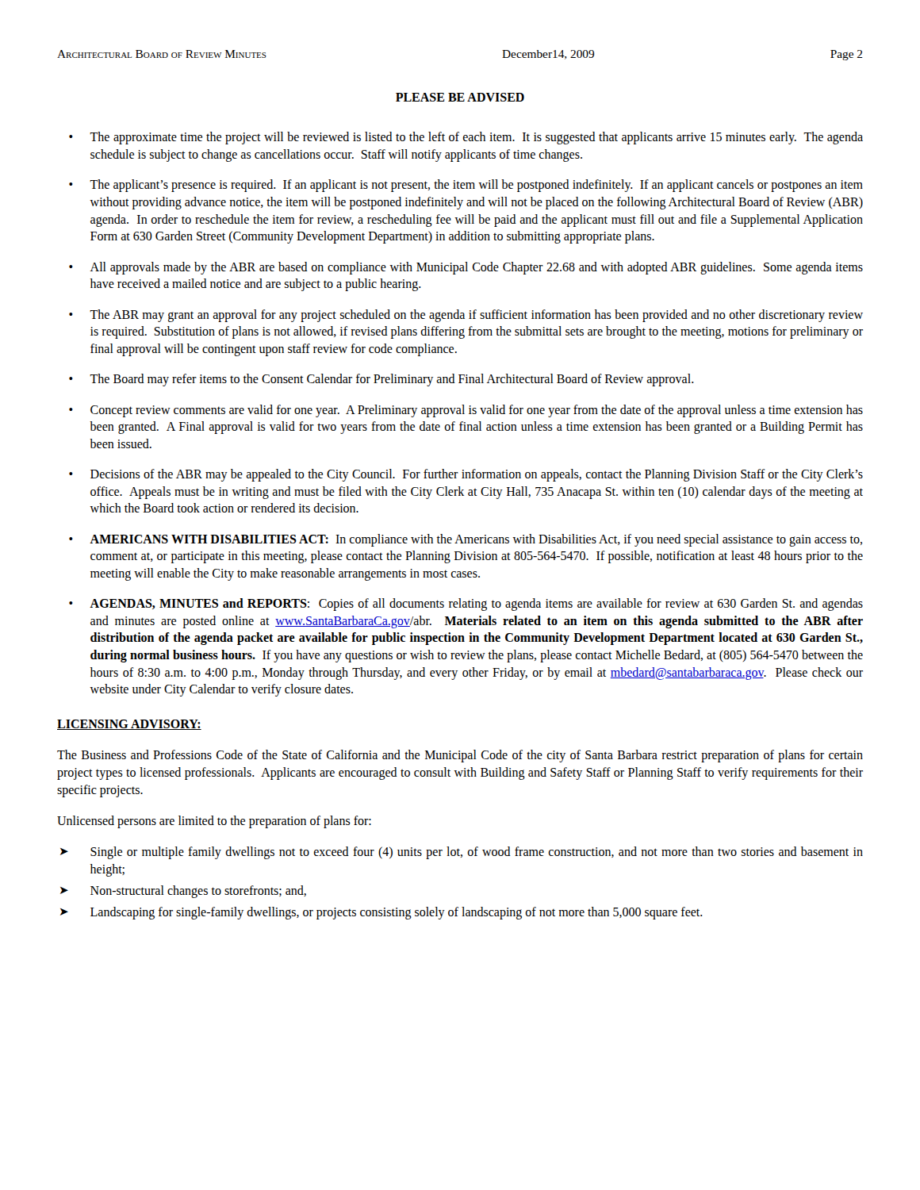Architectural Board of Review Minutes December14, 2009 Page 2
PLEASE BE ADVISED
The approximate time the project will be reviewed is listed to the left of each item. It is suggested that applicants arrive 15 minutes early. The agenda schedule is subject to change as cancellations occur. Staff will notify applicants of time changes.
The applicant’s presence is required. If an applicant is not present, the item will be postponed indefinitely. If an applicant cancels or postpones an item without providing advance notice, the item will be postponed indefinitely and will not be placed on the following Architectural Board of Review (ABR) agenda. In order to reschedule the item for review, a rescheduling fee will be paid and the applicant must fill out and file a Supplemental Application Form at 630 Garden Street (Community Development Department) in addition to submitting appropriate plans.
All approvals made by the ABR are based on compliance with Municipal Code Chapter 22.68 and with adopted ABR guidelines. Some agenda items have received a mailed notice and are subject to a public hearing.
The ABR may grant an approval for any project scheduled on the agenda if sufficient information has been provided and no other discretionary review is required. Substitution of plans is not allowed, if revised plans differing from the submittal sets are brought to the meeting, motions for preliminary or final approval will be contingent upon staff review for code compliance.
The Board may refer items to the Consent Calendar for Preliminary and Final Architectural Board of Review approval.
Concept review comments are valid for one year. A Preliminary approval is valid for one year from the date of the approval unless a time extension has been granted. A Final approval is valid for two years from the date of final action unless a time extension has been granted or a Building Permit has been issued.
Decisions of the ABR may be appealed to the City Council. For further information on appeals, contact the Planning Division Staff or the City Clerk’s office. Appeals must be in writing and must be filed with the City Clerk at City Hall, 735 Anacapa St. within ten (10) calendar days of the meeting at which the Board took action or rendered its decision.
AMERICANS WITH DISABILITIES ACT: In compliance with the Americans with Disabilities Act, if you need special assistance to gain access to, comment at, or participate in this meeting, please contact the Planning Division at 805-564-5470. If possible, notification at least 48 hours prior to the meeting will enable the City to make reasonable arrangements in most cases.
AGENDAS, MINUTES and REPORTS: Copies of all documents relating to agenda items are available for review at 630 Garden St. and agendas and minutes are posted online at www.SantaBarbaraCa.gov/abr. Materials related to an item on this agenda submitted to the ABR after distribution of the agenda packet are available for public inspection in the Community Development Department located at 630 Garden St., during normal business hours. If you have any questions or wish to review the plans, please contact Michelle Bedard, at (805) 564-5470 between the hours of 8:30 a.m. to 4:00 p.m., Monday through Thursday, and every other Friday, or by email at mbedard@santabarbaraca.gov. Please check our website under City Calendar to verify closure dates.
LICENSING ADVISORY:
The Business and Professions Code of the State of California and the Municipal Code of the city of Santa Barbara restrict preparation of plans for certain project types to licensed professionals. Applicants are encouraged to consult with Building and Safety Staff or Planning Staff to verify requirements for their specific projects.
Unlicensed persons are limited to the preparation of plans for:
Single or multiple family dwellings not to exceed four (4) units per lot, of wood frame construction, and not more than two stories and basement in height;
Non-structural changes to storefronts; and,
Landscaping for single-family dwellings, or projects consisting solely of landscaping of not more than 5,000 square feet.